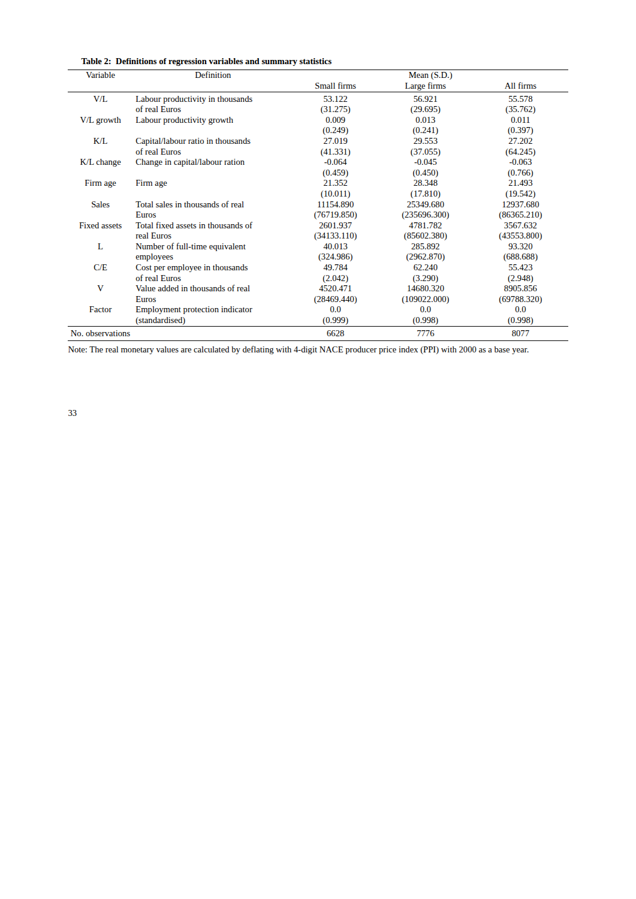Table 2: Definitions of regression variables and summary statistics
| Variable | Definition | Mean (S.D.) |
| --- | --- | --- |
| | | Small firms | Large firms | All firms |
| V/L | Labour productivity in thousands | 53.122 | 56.921 | 55.578 |
| | of real Euros | (31.275) | (29.695) | (35.762) |
| V/L growth | Labour productivity growth | 0.009 | 0.013 | 0.011 |
| | | (0.249) | (0.241) | (0.397) |
| K/L | Capital/labour ratio in thousands | 27.019 | 29.553 | 27.202 |
| | of real Euros | (41.331) | (37.055) | (64.245) |
| K/L change | Change in capital/labour ration | -0.064 | -0.045 | -0.063 |
| | | (0.459) | (0.450) | (0.766) |
| Firm age | Firm age | 21.352 | 28.348 | 21.493 |
| | | (10.011) | (17.810) | (19.542) |
| Sales | Total sales in thousands of real | 11154.890 | 25349.680 | 12937.680 |
| | Euros | (76719.850) | (235696.300) | (86365.210) |
| Fixed assets | Total fixed assets in thousands of | 2601.937 | 4781.782 | 3567.632 |
| | real Euros | (34133.110) | (85602.380) | (43553.800) |
| L | Number of full-time equivalent | 40.013 | 285.892 | 93.320 |
| | employees | (324.986) | (2962.870) | (688.688) |
| C/E | Cost per employee in thousands | 49.784 | 62.240 | 55.423 |
| | of real Euros | (2.042) | (3.290) | (2.948) |
| V | Value added in thousands of real | 4520.471 | 14680.320 | 8905.856 |
| | Euros | (28469.440) | (109022.000) | (69788.320) |
| Factor | Employment protection indicator | 0.0 | 0.0 | 0.0 |
| | (standardised) | (0.999) | (0.998) | (0.998) |
| No. observations | 6628 | 7776 | 8077 |
Note: The real monetary values are calculated by deflating with 4-digit NACE producer price index (PPI) with 2000 as a base year.
33